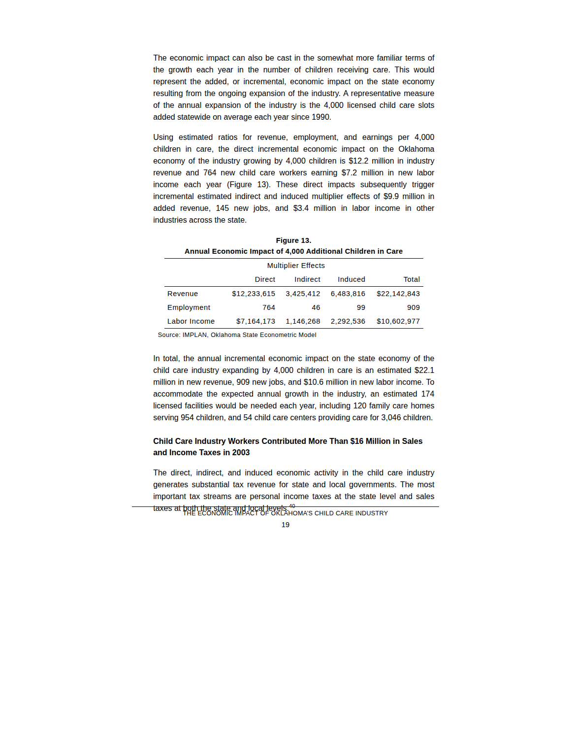The economic impact can also be cast in the somewhat more familiar terms of the growth each year in the number of children receiving care. This would represent the added, or incremental, economic impact on the state economy resulting from the ongoing expansion of the industry. A representative measure of the annual expansion of the industry is the 4,000 licensed child care slots added statewide on average each year since 1990.
Using estimated ratios for revenue, employment, and earnings per 4,000 children in care, the direct incremental economic impact on the Oklahoma economy of the industry growing by 4,000 children is $12.2 million in industry revenue and 764 new child care workers earning $7.2 million in new labor income each year (Figure 13). These direct impacts subsequently trigger incremental estimated indirect and induced multiplier effects of $9.9 million in added revenue, 145 new jobs, and $3.4 million in labor income in other industries across the state.
Figure 13.
Annual Economic Impact of 4,000 Additional Children in Care
| | Multiplier Effects | |
| | Direct | Indirect | Induced | Total |
| Revenue | $12,233,615 | 3,425,412 | 6,483,816 | $22,142,843 |
| Employment | 764 | 46 | 99 | 909 |
| Labor Income | $7,164,173 | 1,146,268 | 2,292,536 | $10,602,977 |
Source: IMPLAN, Oklahoma State Econometric Model
In total, the annual incremental economic impact on the state economy of the child care industry expanding by 4,000 children in care is an estimated $22.1 million in new revenue, 909 new jobs, and $10.6 million in new labor income. To accommodate the expected annual growth in the industry, an estimated 174 licensed facilities would be needed each year, including 120 family care homes serving 954 children, and 54 child care centers providing care for 3,046 children.
Child Care Industry Workers Contributed More Than $16 Million in Sales and Income Taxes in 2003
The direct, indirect, and induced economic activity in the child care industry generates substantial tax revenue for state and local governments. The most important tax streams are personal income taxes at the state level and sales taxes at both the state and local levels.40
THE ECONOMIC IMPACT OF OKLAHOMA’S CHILD CARE INDUSTRY
19